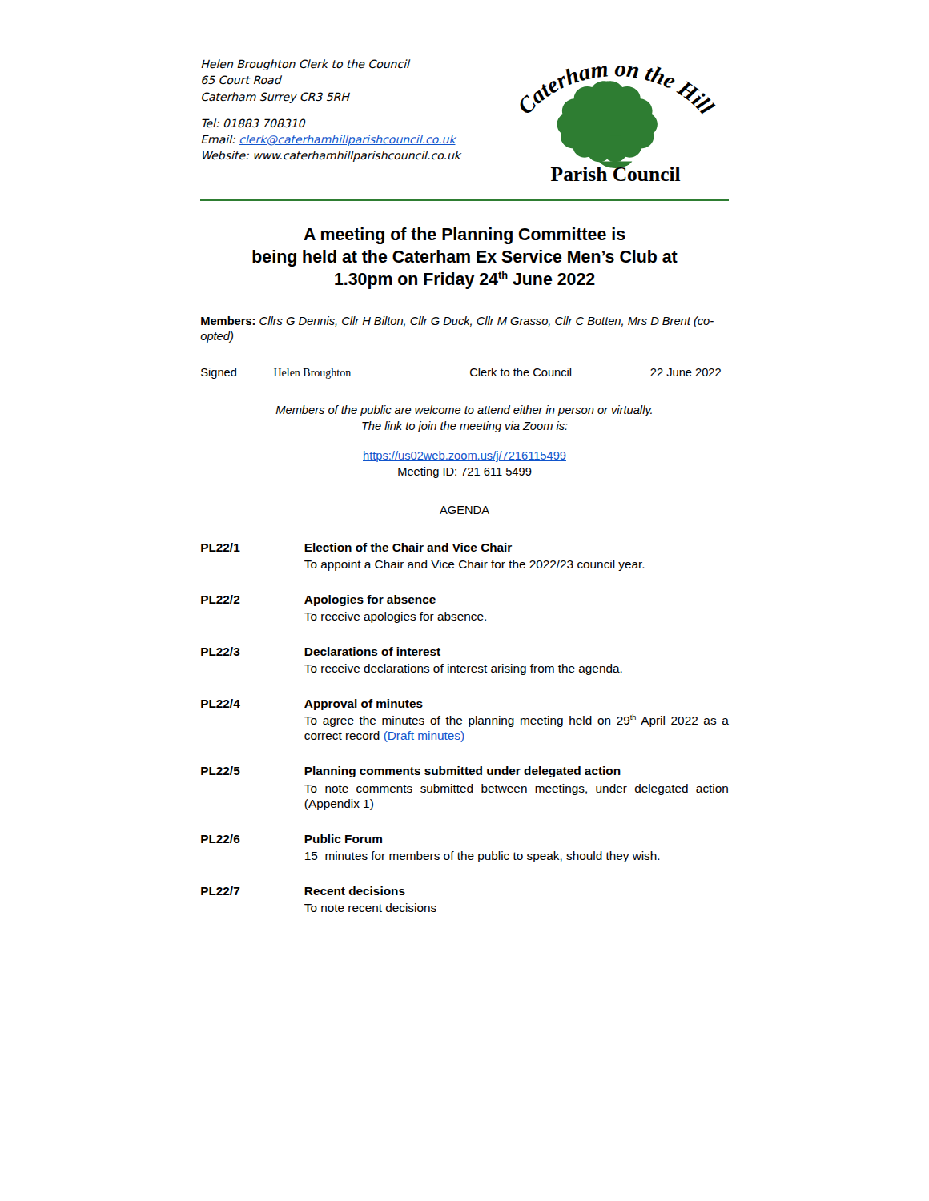Helen Broughton Clerk to the Council
65 Court Road
Caterham Surrey CR3 5RH
Tel: 01883 708310
Email: clerk@caterhamhillparishcouncil.co.uk
Website: www.caterhamhillparishcouncil.co.uk
Caterham on the Hill Parish Council
A meeting of the Planning Committee is
being held at the Caterham Ex Service Men’s Club at
1.30pm on Friday 24th June 2022
Members: Cllrs G Dennis, Cllr H Bilton, Cllr G Duck, Cllr M Grasso, Cllr C Botten, Mrs D Brent (co-opted)
Signed Helen Broughton Clerk to the Council 22 June 2022
Members of the public are welcome to attend either in person or virtually.
The link to join the meeting via Zoom is:
https://us02web.zoom.us/j/7216115499
Meeting ID: 721 611 5499
AGENDA
PL22/1
Election of the Chair and Vice Chair
To appoint a Chair and Vice Chair for the 2022/23 council year.
PL22/2
Apologies for absence
To receive apologies for absence.
PL22/3
Declarations of interest
To receive declarations of interest arising from the agenda.
PL22/4
Approval of minutes
To agree the minutes of the planning meeting held on 29th April 2022 as a correct record (Draft minutes)
PL22/5
Planning comments submitted under delegated action
To note comments submitted between meetings, under delegated action (Appendix 1)
PL22/6
Public Forum
15 minutes for members of the public to speak, should they wish.
PL22/7
Recent decisions
To note recent decisions